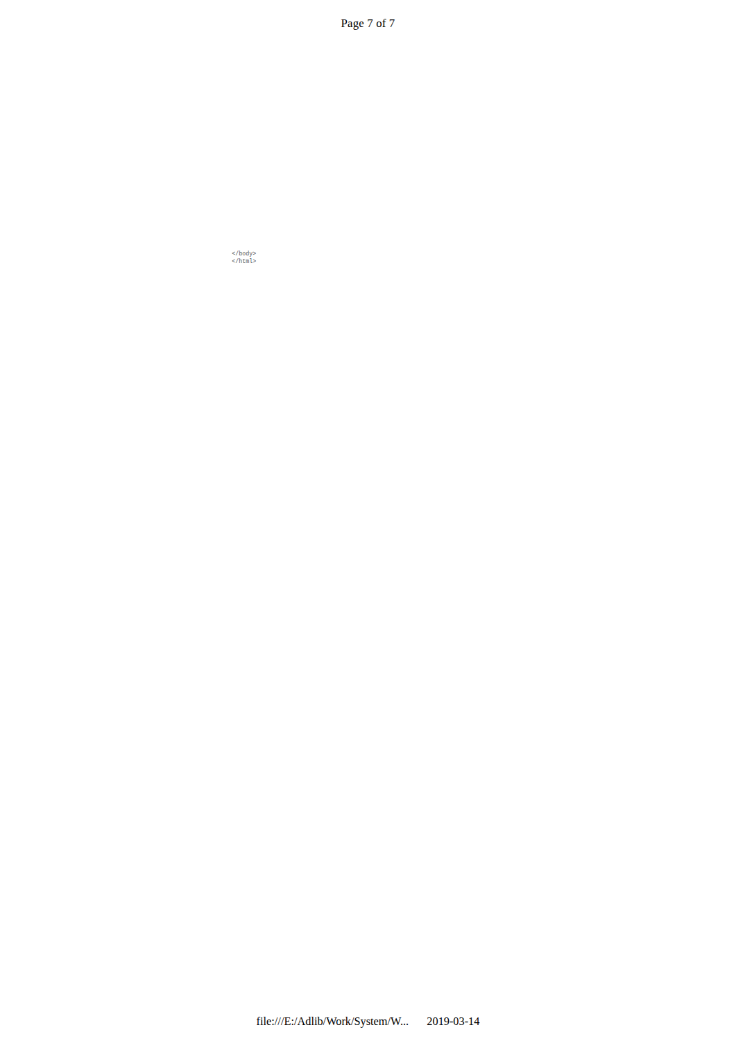Page 7 of 7
</body>
</html>
file:///E:/Adlib/Work/System/W... 2019-03-14